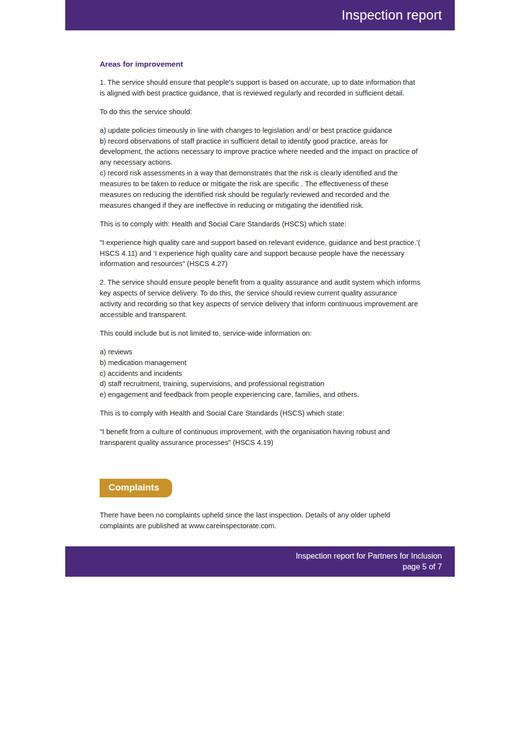Inspection report
Areas for improvement
1. The service should ensure that people’s support is based on accurate, up to date information that is aligned with best practice guidance, that is reviewed regularly and recorded in sufficient detail.
To do this the service should:
a) update policies timeously in line with changes to legislation and/ or best practice guidance
b) record observations of staff practice in sufficient detail to identify good practice, areas for development, the actions necessary to improve practice where needed and the impact on practice of any necessary actions.
c) record risk assessments in a way that demonstrates that the risk is clearly identified and the measures to be taken to reduce or mitigate the risk are specific . The effectiveness of these measures on reducing the identified risk should be regularly reviewed and recorded and the measures changed if they are ineffective in reducing or mitigating the identified risk.
This is to comply with: Health and Social Care Standards (HSCS) which state:
"I experience high quality care and support based on relevant evidence, guidance and best practice.’( HSCS 4.11) and ‘I experience high quality care and support because people have the necessary information and resources" (HSCS 4.27)
2. The service should ensure people benefit from a quality assurance and audit system which informs key aspects of service delivery. To do this, the service should review current quality assurance activity and recording so that key aspects of service delivery that inform continuous improvement are accessible and transparent.
This could include but is not limited to, service-wide information on:
a) reviews
b) medication management
c) accidents and incidents
d) staff recruitment, training, supervisions, and professional registration
e) engagement and feedback from people experiencing care, families, and others.
This is to comply with Health and Social Care Standards (HSCS) which state:
"I benefit from a culture of continuous improvement, with the organisation having robust and transparent quality assurance processes" (HSCS 4.19)
Complaints
There have been no complaints upheld since the last inspection. Details of any older upheld complaints are published at www.careinspectorate.com.
Inspection report for Partners for Inclusion
page 5 of 7